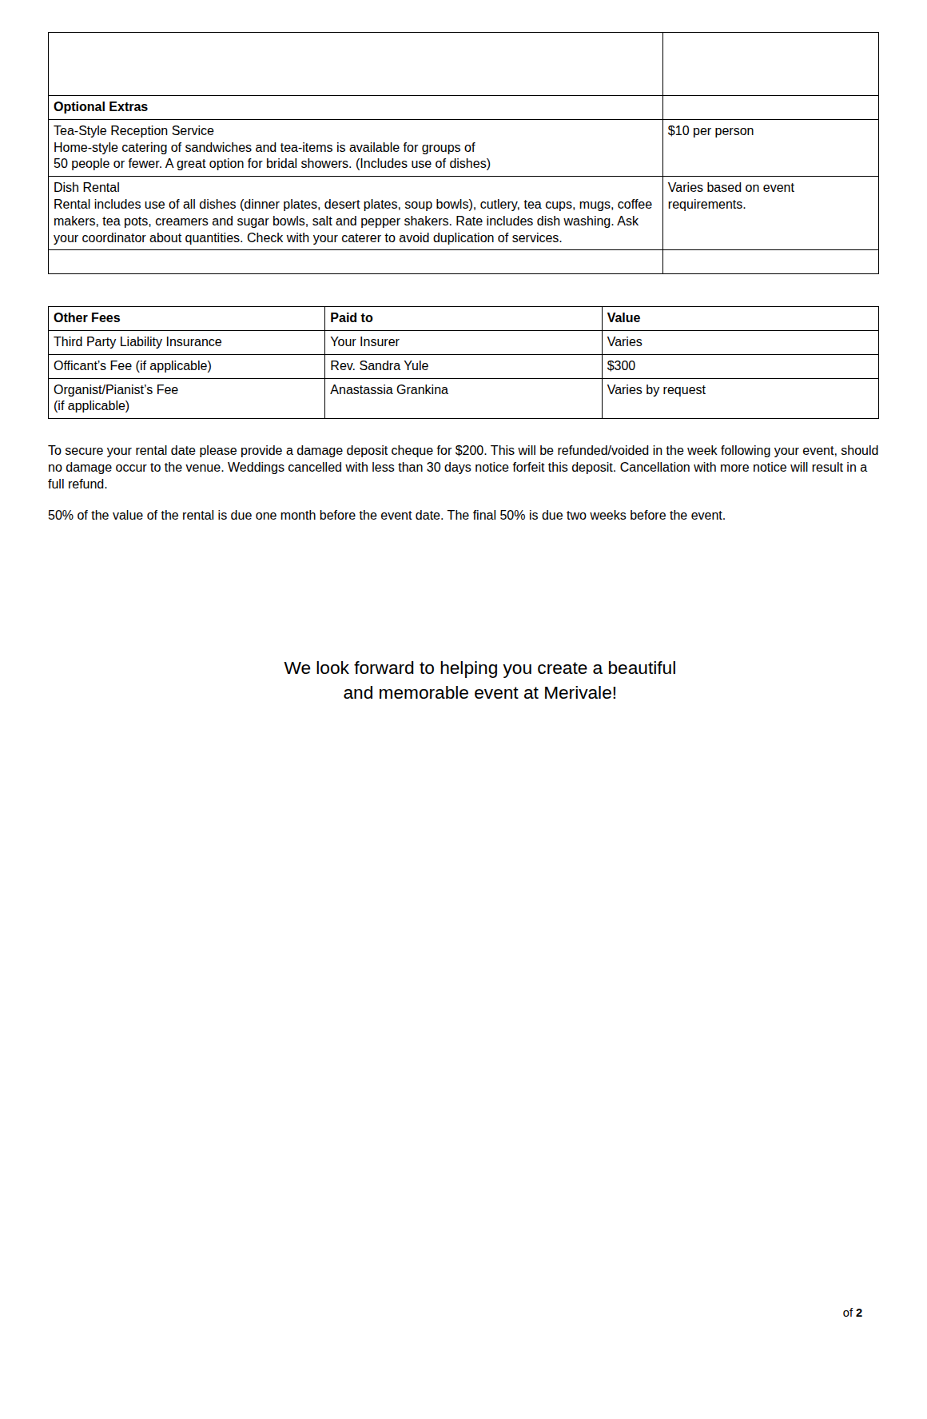| Optional Extras | |
| Tea-Style Reception Service Home-style catering of sandwiches and tea-items is available for groups of 50 people or fewer. A great option for bridal showers. (Includes use of dishes) | $10 per person |
| Dish Rental Rental includes use of all dishes (dinner plates, desert plates, soup bowls), cutlery, tea cups, mugs, coffee makers, tea pots, creamers and sugar bowls, salt and pepper shakers. Rate includes dish washing. Ask your coordinator about quantities. Check with your caterer to avoid duplication of services. | Varies based on event requirements. |
| Other Fees | Paid to | Value |
| --- | --- | --- |
| Third Party Liability Insurance | Your Insurer | Varies |
| Officant’s Fee (if applicable) | Rev. Sandra Yule | $300 |
| Organist/Pianist’s Fee (if applicable) | Anastassia Grankina | Varies by request |
To secure your rental date please provide a damage deposit cheque for $200. This will be refunded/voided in the week following your event, should no damage occur to the venue. Weddings cancelled with less than 30 days notice forfeit this deposit. Cancellation with more notice will result in a full refund.
50% of the value of the rental is due one month before the event date. The final 50% is due two weeks before the event.
We look forward to helping you create a beautiful
and memorable event at Merivale!
of 2